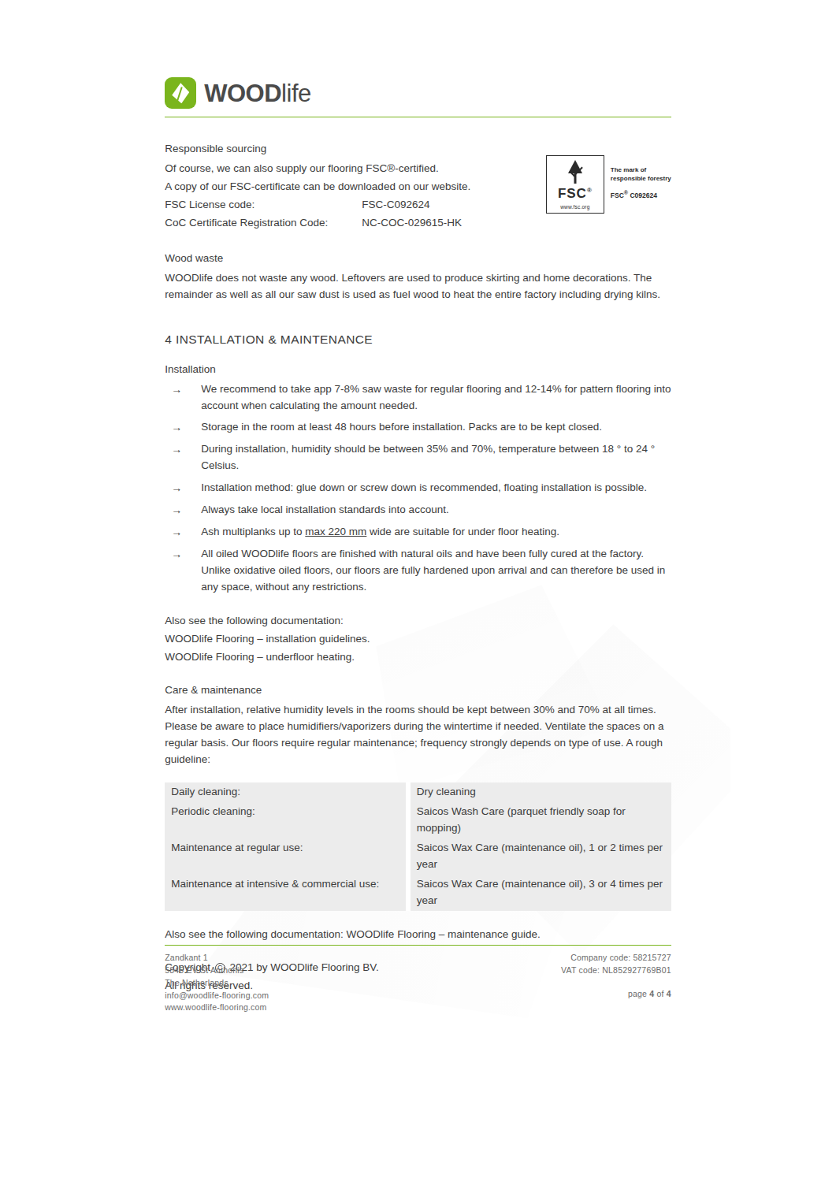WOODlife
Responsible sourcing
Of course, we can also supply our flooring FSC®-certified.
A copy of our FSC-certificate can be downloaded on our website.
FSC License code: FSC-C092624
CoC Certificate Registration Code: NC-COC-029615-HK
FSC®
www.fsc.org
The mark of
responsible forestry FSC® C092624
Wood waste
WOODlife does not waste any wood. Leftovers are used to produce skirting and home decorations. The remainder as well as all our saw dust is used as fuel wood to heat the entire factory including drying kilns.
4 INSTALLATION & MAINTENANCE
Installation
We recommend to take app 7-8% saw waste for regular flooring and 12-14% for pattern flooring into account when calculating the amount needed.
Storage in the room at least 48 hours before installation. Packs are to be kept closed.
During installation, humidity should be between 35% and 70%, temperature between 18 ° to 24 ° Celsius.
Installation method: glue down or screw down is recommended, floating installation is possible.
Always take local installation standards into account.
Ash multiplanks up to max 220 mm wide are suitable for under floor heating.
All oiled WOODlife floors are finished with natural oils and have been fully cured at the factory. Unlike oxidative oiled floors, our floors are fully hardened upon arrival and can therefore be used in any space, without any restrictions.
Also see the following documentation:
WOODlife Flooring – installation guidelines.
WOODlife Flooring – underfloor heating.
Care & maintenance
After installation, relative humidity levels in the rooms should be kept between 30% and 70% at all times. Please be aware to place humidifiers/vaporizers during the wintertime if needed. Ventilate the spaces on a regular basis. Our floors require regular maintenance; frequency strongly depends on type of use. A rough guideline:
| Daily cleaning: | Dry cleaning |
| Periodic cleaning: | Saicos Wash Care (parquet friendly soap for mopping) |
| Maintenance at regular use: | Saicos Wax Care (maintenance oil), 1 or 2 times per year |
| Maintenance at intensive & commercial use: | Saicos Wax Care (maintenance oil), 3 or 4 times per year |
Also see the following documentation: WOODlife Flooring – maintenance guide.
Copyright C 2021 by WOODlife Flooring BV.
All rights reserved.
Zandkant 1
5845 EV St Anthonis
The Netherlands
info@woodlife-flooring.com
www.woodlife-flooring.com
Company code: 58215727
VAT code: NL852927769B01
page 4 of 4